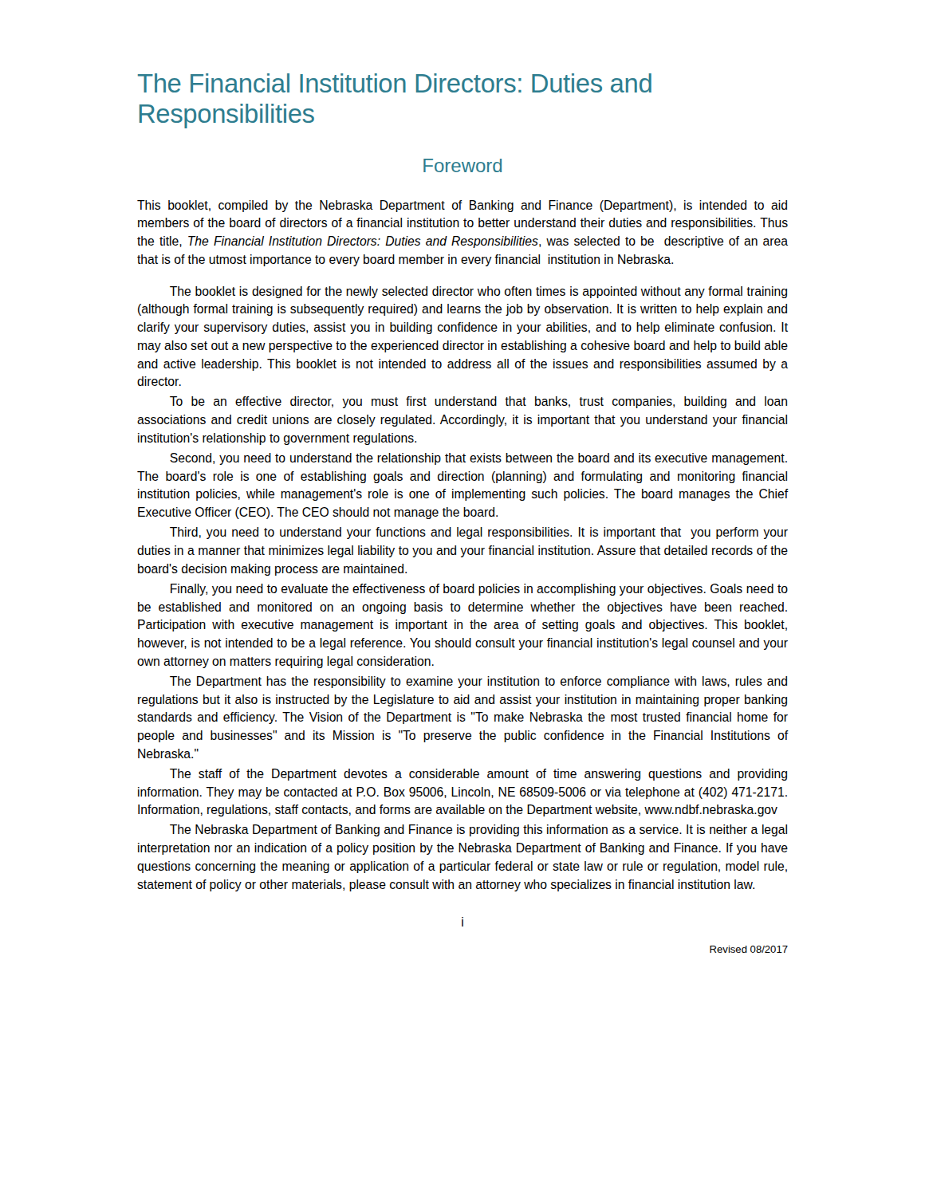The Financial Institution Directors: Duties and Responsibilities
Foreword
This booklet, compiled by the Nebraska Department of Banking and Finance (Department), is intended to aid members of the board of directors of a financial institution to better understand their duties and responsibilities. Thus the title, The Financial Institution Directors: Duties and Responsibilities, was selected to be descriptive of an area that is of the utmost importance to every board member in every financial institution in Nebraska.
The booklet is designed for the newly selected director who often times is appointed without any formal training (although formal training is subsequently required) and learns the job by observation. It is written to help explain and clarify your supervisory duties, assist you in building confidence in your abilities, and to help eliminate confusion. It may also set out a new perspective to the experienced director in establishing a cohesive board and help to build able and active leadership. This booklet is not intended to address all of the issues and responsibilities assumed by a director.
To be an effective director, you must first understand that banks, trust companies, building and loan associations and credit unions are closely regulated. Accordingly, it is important that you understand your financial institution's relationship to government regulations.
Second, you need to understand the relationship that exists between the board and its executive management. The board's role is one of establishing goals and direction (planning) and formulating and monitoring financial institution policies, while management's role is one of implementing such policies. The board manages the Chief Executive Officer (CEO). The CEO should not manage the board.
Third, you need to understand your functions and legal responsibilities. It is important that you perform your duties in a manner that minimizes legal liability to you and your financial institution. Assure that detailed records of the board's decision making process are maintained.
Finally, you need to evaluate the effectiveness of board policies in accomplishing your objectives. Goals need to be established and monitored on an ongoing basis to determine whether the objectives have been reached. Participation with executive management is important in the area of setting goals and objectives. This booklet, however, is not intended to be a legal reference. You should consult your financial institution's legal counsel and your own attorney on matters requiring legal consideration.
The Department has the responsibility to examine your institution to enforce compliance with laws, rules and regulations but it also is instructed by the Legislature to aid and assist your institution in maintaining proper banking standards and efficiency. The Vision of the Department is "To make Nebraska the most trusted financial home for people and businesses" and its Mission is "To preserve the public confidence in the Financial Institutions of Nebraska."
The staff of the Department devotes a considerable amount of time answering questions and providing information. They may be contacted at P.O. Box 95006, Lincoln, NE 68509-5006 or via telephone at (402) 471-2171. Information, regulations, staff contacts, and forms are available on the Department website, www.ndbf.nebraska.gov
The Nebraska Department of Banking and Finance is providing this information as a service. It is neither a legal interpretation nor an indication of a policy position by the Nebraska Department of Banking and Finance. If you have questions concerning the meaning or application of a particular federal or state law or rule or regulation, model rule, statement of policy or other materials, please consult with an attorney who specializes in financial institution law.
i
Revised 08/2017